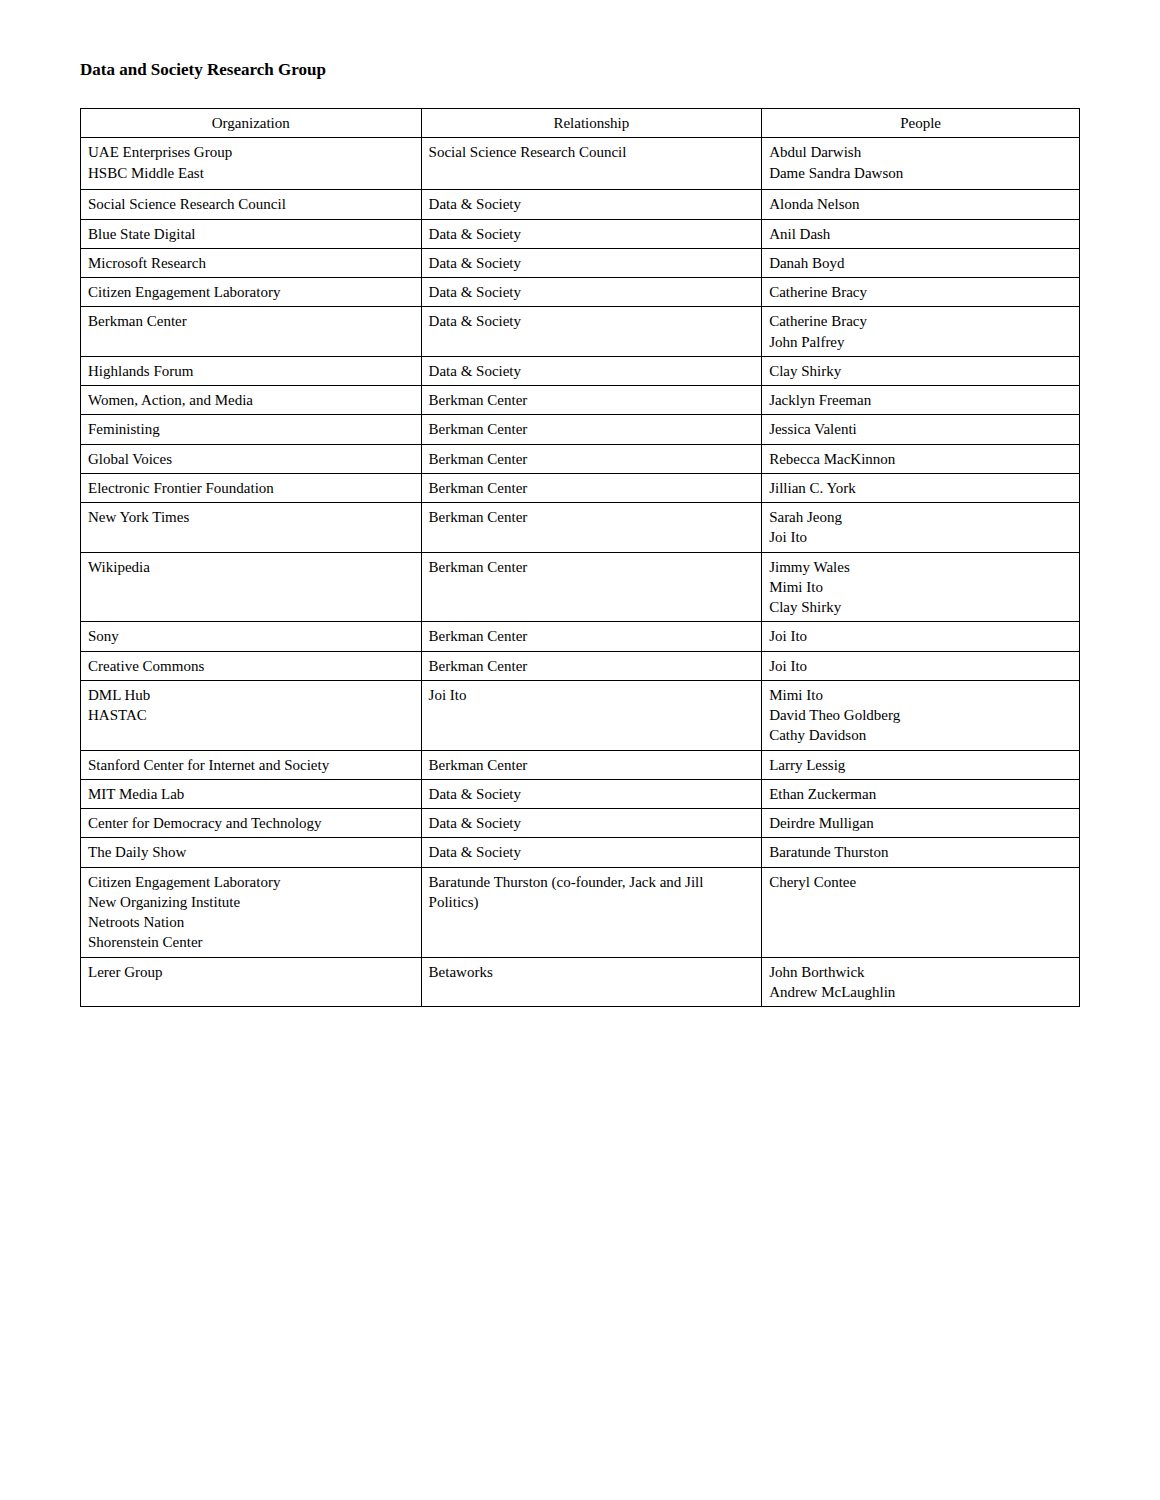Data and Society Research Group
| Organization | Relationship | People |
| --- | --- | --- |
| UAE Enterprises Group HSBC Middle East | Social Science Research Council | Abdul Darwish Dame Sandra Dawson |
| Social Science Research Council | Data & Society | Alonda Nelson |
| Blue State Digital | Data & Society | Anil Dash |
| Microsoft Research | Data & Society | Danah Boyd |
| Citizen Engagement Laboratory | Data & Society | Catherine Bracy |
| Berkman Center | Data & Society | Catherine Bracy John Palfrey |
| Highlands Forum | Data & Society | Clay Shirky |
| Women, Action, and Media | Berkman Center | Jacklyn Freeman |
| Feministing | Berkman Center | Jessica Valenti |
| Global Voices | Berkman Center | Rebecca MacKinnon |
| Electronic Frontier Foundation | Berkman Center | Jillian C. York |
| New York Times | Berkman Center | Sarah Jeong Joi Ito |
| Wikipedia | Berkman Center | Jimmy Wales Mimi Ito Clay Shirky |
| Sony | Berkman Center | Joi Ito |
| Creative Commons | Berkman Center | Joi Ito |
| DML Hub HASTAC | Joi Ito | Mimi Ito David Theo Goldberg Cathy Davidson |
| Stanford Center for Internet and Society | Berkman Center | Larry Lessig |
| MIT Media Lab | Data & Society | Ethan Zuckerman |
| Center for Democracy and Technology | Data & Society | Deirdre Mulligan |
| The Daily Show | Data & Society | Baratunde Thurston |
| Citizen Engagement Laboratory New Organizing Institute Netroots Nation Shorenstein Center | Baratunde Thurston (co-founder, Jack and Jill Politics) | Cheryl Contee |
| Lerer Group | Betaworks | John Borthwick Andrew McLaughlin |